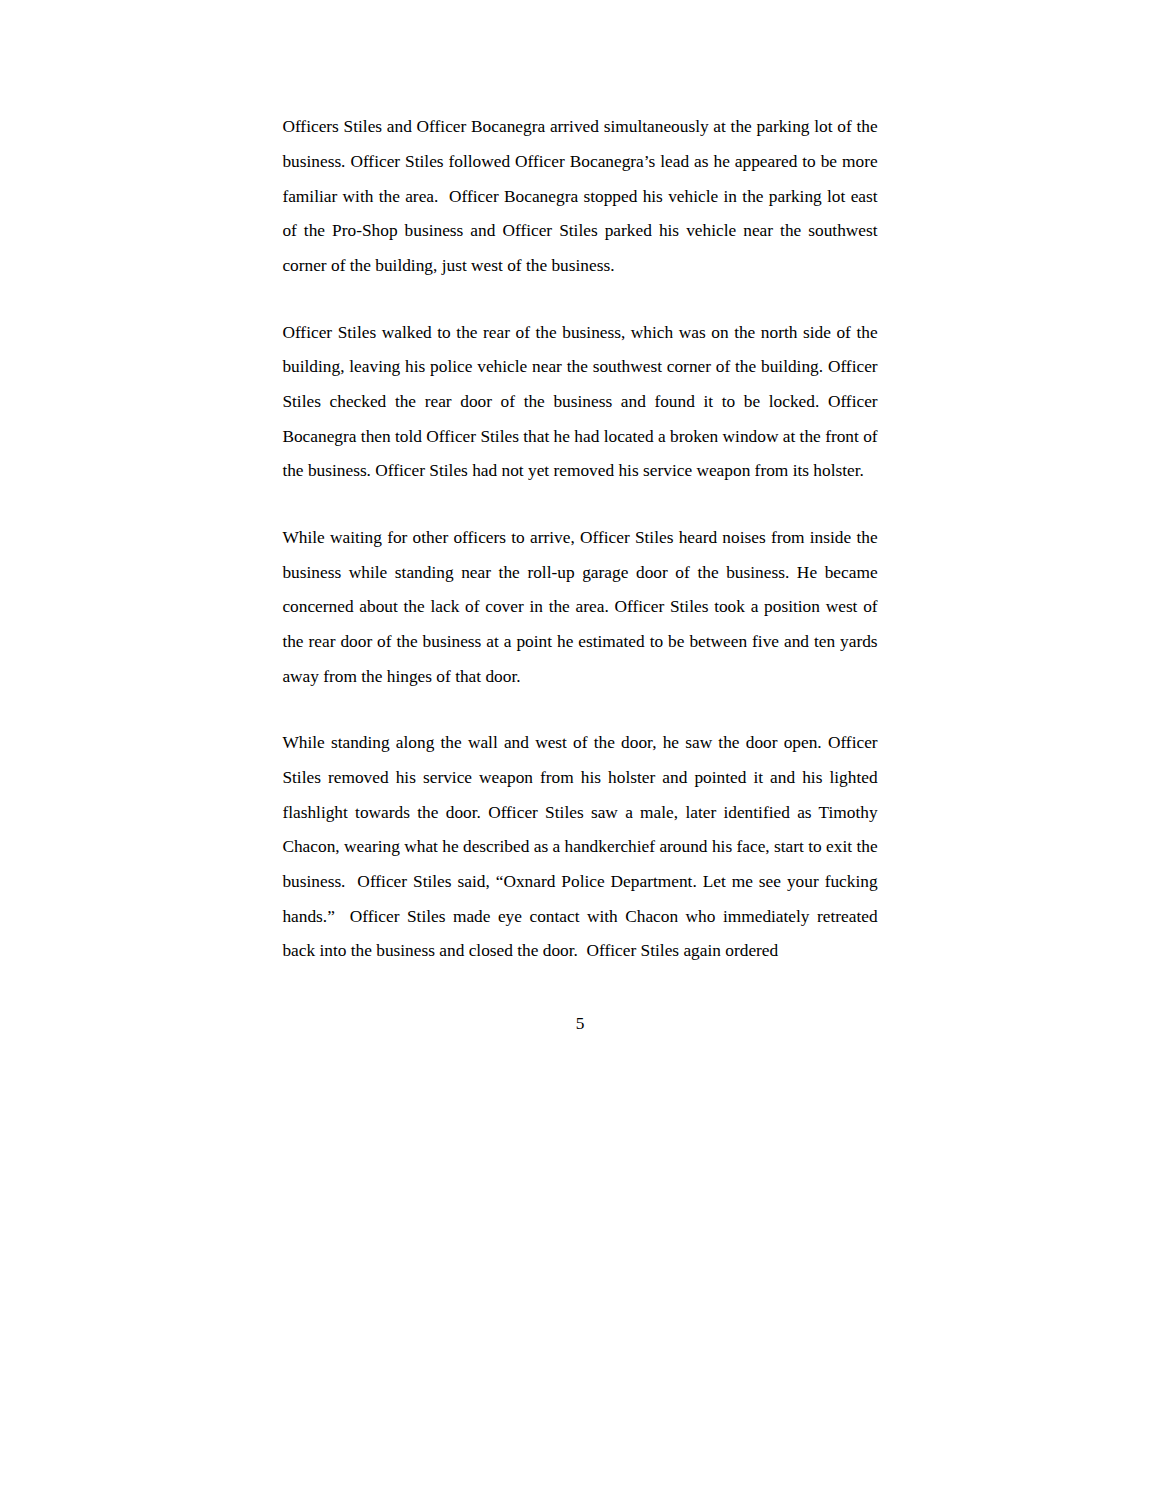Officers Stiles and Officer Bocanegra arrived simultaneously at the parking lot of the business. Officer Stiles followed Officer Bocanegra’s lead as he appeared to be more familiar with the area. Officer Bocanegra stopped his vehicle in the parking lot east of the Pro-Shop business and Officer Stiles parked his vehicle near the southwest corner of the building, just west of the business.
Officer Stiles walked to the rear of the business, which was on the north side of the building, leaving his police vehicle near the southwest corner of the building. Officer Stiles checked the rear door of the business and found it to be locked. Officer Bocanegra then told Officer Stiles that he had located a broken window at the front of the business. Officer Stiles had not yet removed his service weapon from its holster.
While waiting for other officers to arrive, Officer Stiles heard noises from inside the business while standing near the roll-up garage door of the business. He became concerned about the lack of cover in the area. Officer Stiles took a position west of the rear door of the business at a point he estimated to be between five and ten yards away from the hinges of that door.
While standing along the wall and west of the door, he saw the door open. Officer Stiles removed his service weapon from his holster and pointed it and his lighted flashlight towards the door. Officer Stiles saw a male, later identified as Timothy Chacon, wearing what he described as a handkerchief around his face, start to exit the business. Officer Stiles said, “Oxnard Police Department. Let me see your fucking hands.” Officer Stiles made eye contact with Chacon who immediately retreated back into the business and closed the door. Officer Stiles again ordered
5